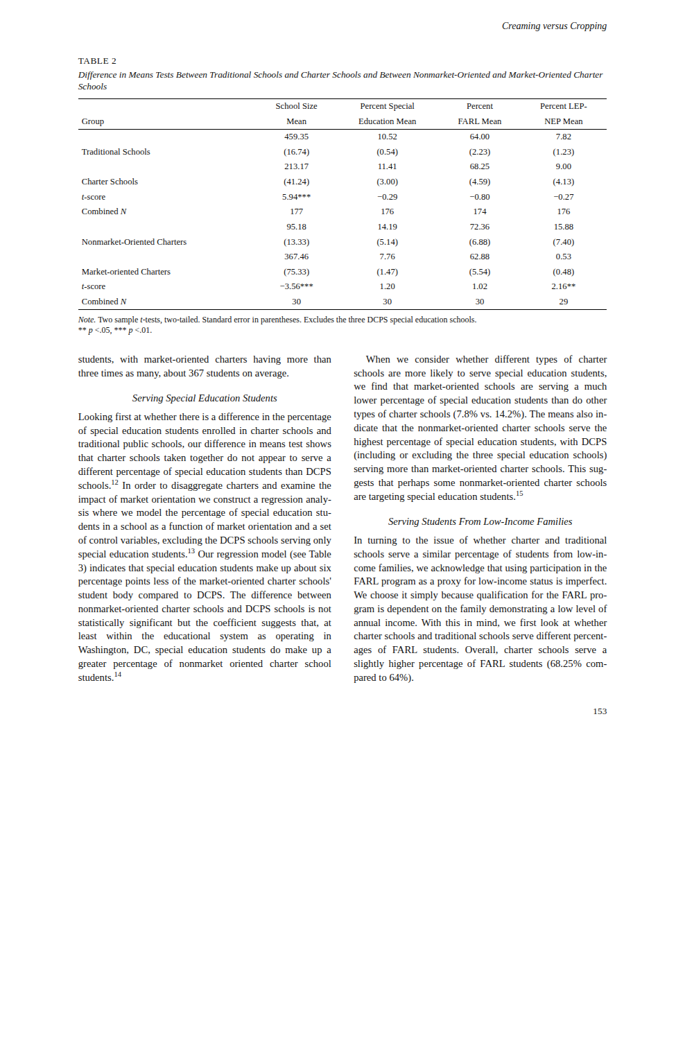Creaming versus Cropping
TABLE 2
Difference in Means Tests Between Traditional Schools and Charter Schools and Between Nonmarket-Oriented and Market-Oriented Charter Schools
| | School Size | Percent Special | Percent | Percent LEP- |
| --- | --- | --- | --- | --- |
| Group | Mean | Education Mean | FARL Mean | NEP Mean |
| | 459.35 | 10.52 | 64.00 | 7.82 |
| Traditional Schools | (16.74) | (0.54) | (2.23) | (1.23) |
| | 213.17 | 11.41 | 68.25 | 9.00 |
| Charter Schools | (41.24) | (3.00) | (4.59) | (4.13) |
| t -score | 5.94*** | −0.29 | −0.80 | −0.27 |
| Combined N | 177 | 176 | 174 | 176 |
| | 95.18 | 14.19 | 72.36 | 15.88 |
| Nonmarket-Oriented Charters | (13.33) | (5.14) | (6.88) | (7.40) |
| | 367.46 | 7.76 | 62.88 | 0.53 |
| Market-oriented Charters | (75.33) | (1.47) | (5.54) | (0.48) |
| t -score | −3.56*** | 1.20 | 1.02 | 2.16** |
| Combined N | 30 | 30 | 30 | 29 |
Note. Two sample t-tests, two-tailed. Standard error in parentheses. Excludes the three DCPS special education schools.
** p <.05, *** p <.01.
students, with market-oriented charters having more than three times as many, about 367 students on average.
Serving Special Education Students
Looking first at whether there is a difference in the percentage of special education students enrolled in charter schools and traditional public schools, our difference in means test shows that charter schools taken together do not appear to serve a different percentage of special education students than DCPS schools.12 In order to disaggregate charters and examine the impact of market orientation we construct a regression analysis where we model the percentage of special education students in a school as a function of market orientation and a set of control variables, excluding the DCPS schools serving only special education students.13 Our regression model (see Table 3) indicates that special education students make up about six percentage points less of the market-oriented charter schools' student body compared to DCPS. The difference between nonmarket-oriented charter schools and DCPS schools is not statistically significant but the coefficient suggests that, at least within the educational system as operating in Washington, DC, special education students do make up a greater percentage of nonmarket oriented charter school students.14
When we consider whether different types of charter schools are more likely to serve special education students, we find that market-oriented schools are serving a much lower percentage of special education students than do other types of charter schools (7.8% vs. 14.2%). The means also indicate that the nonmarket-oriented charter schools serve the highest percentage of special education students, with DCPS (including or excluding the three special education schools) serving more than market-oriented charter schools. This suggests that perhaps some nonmarket-oriented charter schools are targeting special education students.15
Serving Students From Low-Income Families
In turning to the issue of whether charter and traditional schools serve a similar percentage of students from low-income families, we acknowledge that using participation in the FARL program as a proxy for low-income status is imperfect. We choose it simply because qualification for the FARL program is dependent on the family demonstrating a low level of annual income. With this in mind, we first look at whether charter schools and traditional schools serve different percentages of FARL students. Overall, charter schools serve a slightly higher percentage of FARL students (68.25% compared to 64%).
153